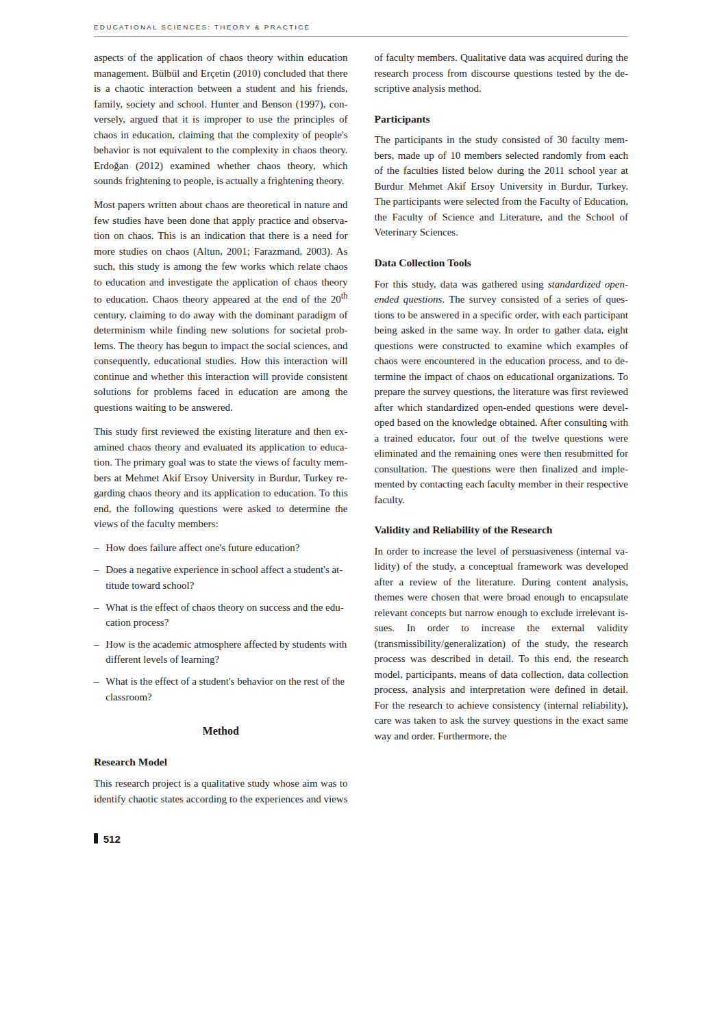Educational Sciences: Theory & Practice
aspects of the application of chaos theory within education management. Bülbül and Erçetin (2010) concluded that there is a chaotic interaction between a student and his friends, family, society and school. Hunter and Benson (1997), conversely, argued that it is improper to use the principles of chaos in education, claiming that the complexity of people's behavior is not equivalent to the complexity in chaos theory. Erdoğan (2012) examined whether chaos theory, which sounds frightening to people, is actually a frightening theory.
Most papers written about chaos are theoretical in nature and few studies have been done that apply practice and observation on chaos. This is an indication that there is a need for more studies on chaos (Altun, 2001; Farazmand, 2003). As such, this study is among the few works which relate chaos to education and investigate the application of chaos theory to education. Chaos theory appeared at the end of the 20th century, claiming to do away with the dominant paradigm of determinism while finding new solutions for societal problems. The theory has begun to impact the social sciences, and consequently, educational studies. How this interaction will continue and whether this interaction will provide consistent solutions for problems faced in education are among the questions waiting to be answered.
This study first reviewed the existing literature and then examined chaos theory and evaluated its application to education. The primary goal was to state the views of faculty members at Mehmet Akif Ersoy University in Burdur, Turkey regarding chaos theory and its application to education. To this end, the following questions were asked to determine the views of the faculty members:
How does failure affect one's future education?
Does a negative experience in school affect a student's attitude toward school?
What is the effect of chaos theory on success and the education process?
How is the academic atmosphere affected by students with different levels of learning?
What is the effect of a student's behavior on the rest of the classroom?
Method
Research Model
This research project is a qualitative study whose aim was to identify chaotic states according to the experiences and views of faculty members. Qualitative data was acquired during the research process from discourse questions tested by the descriptive analysis method.
Participants
The participants in the study consisted of 30 faculty members, made up of 10 members selected randomly from each of the faculties listed below during the 2011 school year at Burdur Mehmet Akif Ersoy University in Burdur, Turkey. The participants were selected from the Faculty of Education, the Faculty of Science and Literature, and the School of Veterinary Sciences.
Data Collection Tools
For this study, data was gathered using standardized open-ended questions. The survey consisted of a series of questions to be answered in a specific order, with each participant being asked in the same way. In order to gather data, eight questions were constructed to examine which examples of chaos were encountered in the education process, and to determine the impact of chaos on educational organizations. To prepare the survey questions, the literature was first reviewed after which standardized open-ended questions were developed based on the knowledge obtained. After consulting with a trained educator, four out of the twelve questions were eliminated and the remaining ones were then resubmitted for consultation. The questions were then finalized and implemented by contacting each faculty member in their respective faculty.
Validity and Reliability of the Research
In order to increase the level of persuasiveness (internal validity) of the study, a conceptual framework was developed after a review of the literature. During content analysis, themes were chosen that were broad enough to encapsulate relevant concepts but narrow enough to exclude irrelevant issues. In order to increase the external validity (transmissibility/generalization) of the study, the research process was described in detail. To this end, the research model, participants, means of data collection, data collection process, analysis and interpretation were defined in detail. For the research to achieve consistency (internal reliability), care was taken to ask the survey questions in the exact same way and order. Furthermore, the
512